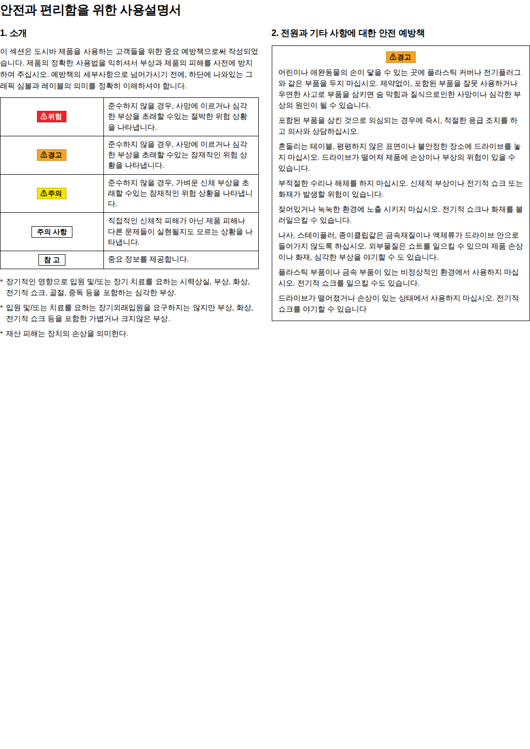안전과 편리함을 위한 사용설명서
1. 소개
이 섹션은 도시바 제품을 사용하는 고객들을 위한 중요 예방책으로써 작성되었습니다. 제품의 정확한 사용법을 익히셔서 부상과 제품의 피해를 사전에 방지하여 주십시오. 예방책의 세부사항으로 넘어가시기 전에, 하단에 나와있는 그래픽 심볼과 레이블의 의미를 정확히 이해하셔야 합니다.
| ⚠ 위험 | 준수하지 않을 경우, 사망에 이르거나 심각한 부상을 초래할 수있는 절박한 위험 상황을 나타냅니다. |
| ⚠ 경고 | 준수하지 않을 경우, 사망에 이르거나 심각한 부상을 초래할 수있는 잠재적인 위험 상황을 나타냅니다. |
| ⚠ 주의 | 준수하지 않을 경우, 가벼운 신체 부상을 초래할 수있는 잠재적인 위험 상황을 나타냅니다. |
| 주의 사항 | 직접적인 신체적 피해가 아닌 제품 피해나 다른 문제들이 실현될지도 모르는 상황을 나타냅니다. |
| 참 고 | 중요 정보를 제공합니다. |
장기적인 영향으로 입원 및/또는 장기 치료를 요하는 시력상실, 부상, 화상, 전기적 쇼크, 골절, 중독 등을 포함하는 심각한 부상.
입원 및/또는 치료를 요하는 장기외래입원을 요구하지는 않지만 부상, 화상, 전기적 쇼크 등을 포함한 가볍거나 크지않은 부상.
재산 피해는 장치의 손상을 의미한다.
2. 전원과 기타 사항에 대한 안전 예방책
⚠경고
어린이나 애완동물의 손이 닿을 수 있는 곳에 플라스틱 커버나 전기플러그와 같은 부품을 두지 마십시오. 제약없이, 포함된 부품을 잘못 사용하거나 우연한 사고로 부품을 삼키면 숨 막힘과 질식으로인한 사망이나 심각한 부상의 원인이 될 수 있습니다.
포함된 부품을 삼킨 것으로 의심되는 경우에 즉시, 적절한 응급 조치를 하고 의사와 상담하십시오.
흔들리는 테이블, 평평하지 않은 표면이나 불안정한 장소에 드라이브를 놓지 마십시오. 드라이브가 떨어져 제품에 손상이나 부상의 위험이 있을 수 있습니다.
부적절한 수리나 해체를 하지 마십시오. 신체적 부상이나 전기적 쇼크 또는 화재가 발생할 위험이 있습니다.
젖어있거나 눅눅한 환경에 노출 시키지 마십시오. 전기적 쇼크나 화재를 불러일으킬 수 있습니다.
나사, 스테이플러, 종이클립같은 금속재질이나 액체류가 드라이브 안으로 들어가지 않도록 하십시오. 외부물질은 쇼트를 일으킬 수 있으며 제품 손상이나 화재, 심각한 부상을 야기할 수 도 있습니다.
플라스틱 부품이나 금속 부품이 있는 비정상적인 환경에서 사용하지 마십시오. 전기적 쇼크를 일으킬 수도 있습니다.
드라이브가 떨어졌거나 손상이 있는 상태에서 사용하지 마십시오. 전기적 쇼크를 야기할 수 있습니다